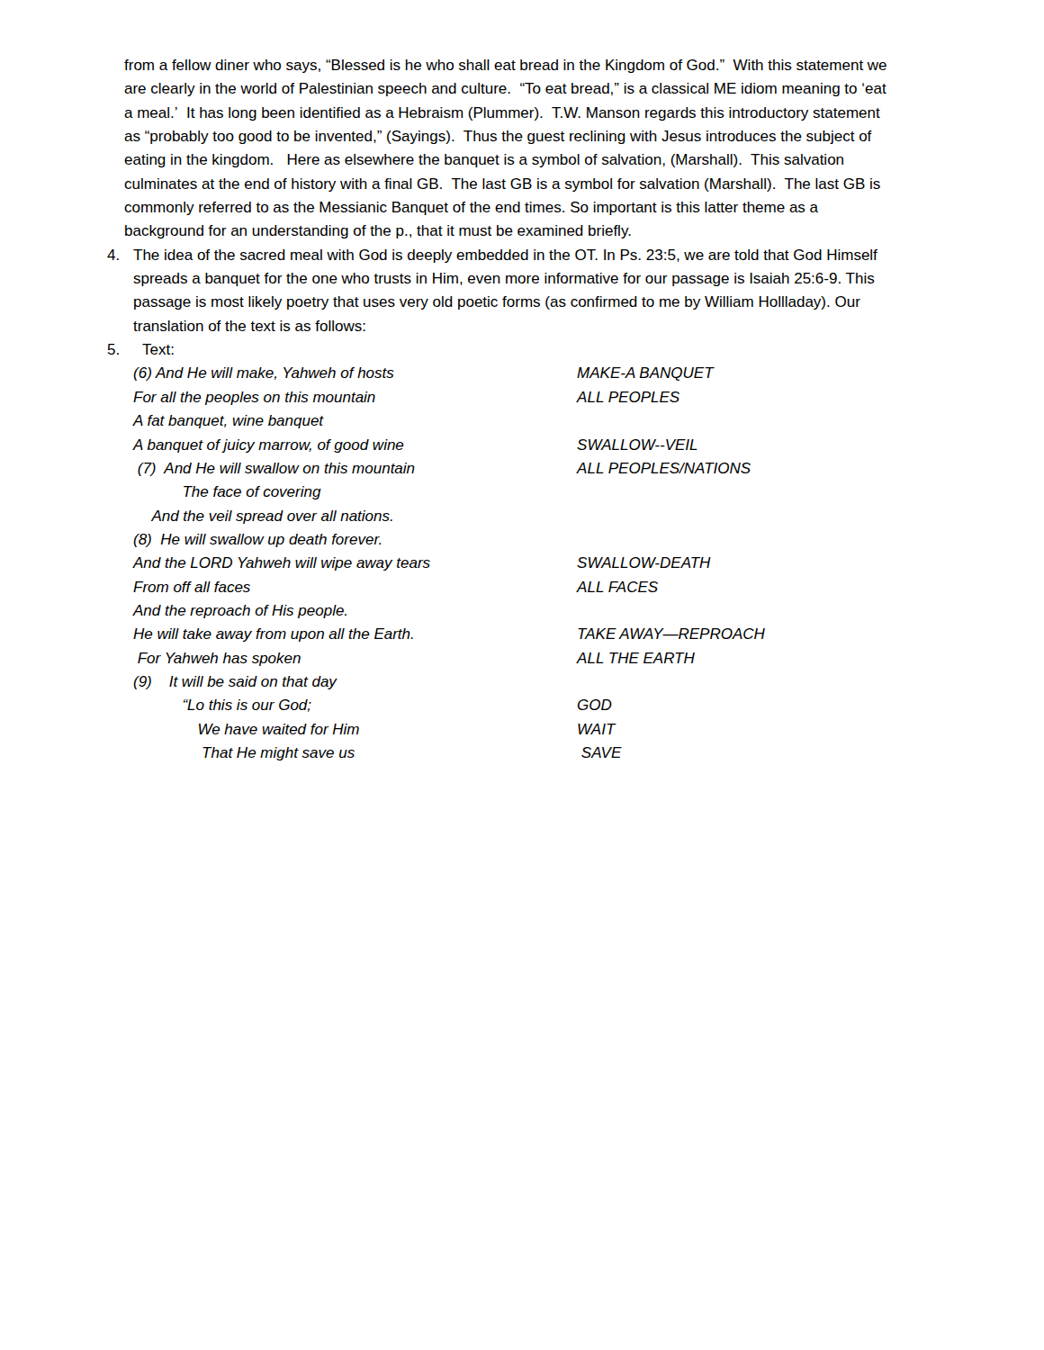from a fellow diner who says, “Blessed is he who shall eat bread in the Kingdom of God.” With this statement we are clearly in the world of Palestinian speech and culture. “To eat bread,” is a classical ME idiom meaning to ‘eat a meal.’ It has long been identified as a Hebraism (Plummer). T.W. Manson regards this introductory statement as “probably too good to be invented,” (Sayings). Thus the guest reclining with Jesus introduces the subject of eating in the kingdom. Here as elsewhere the banquet is a symbol of salvation, (Marshall). This salvation culminates at the end of history with a final GB. The last GB is a symbol for salvation (Marshall). The last GB is commonly referred to as the Messianic Banquet of the end times. So important is this latter theme as a background for an understanding of the p., that it must be examined briefly.
The idea of the sacred meal with God is deeply embedded in the OT. In Ps. 23:5, we are told that God Himself spreads a banquet for the one who trusts in Him, even more informative for our passage is Isaiah 25:6-9. This passage is most likely poetry that uses very old poetic forms (as confirmed to me by William Hollladay). Our translation of the text is as follows:
Text:
| ( 6) And He will make, Yahweh of hosts | MAKE-A BANQUET |
| For all the peoples on this mountain | ALL PEOPLES |
| A fat banquet, wine banquet | |
| A banquet of juicy marrow, of good wine | SWALLOW--VEIL |
| (7) And He will swallow on this mountain | ALL PEOPLES/NATIONS |
| The face of covering | |
| And the veil spread over all nations. | |
| (8) He will swallow up death forever. | |
| And the LORD Yahweh will wipe away tears | SWALLOW-DEATH |
| From off all faces | ALL FACES |
| And the reproach of His people. | |
| He will take away from upon all the Earth. | TAKE AWAY—REPROACH |
| For Yahweh has spoken | ALL THE EARTH |
| (9) It will be said on that day | |
| “Lo this is our God; | GOD |
| We have waited for Him | WAIT |
| That He might save us | SAVE |